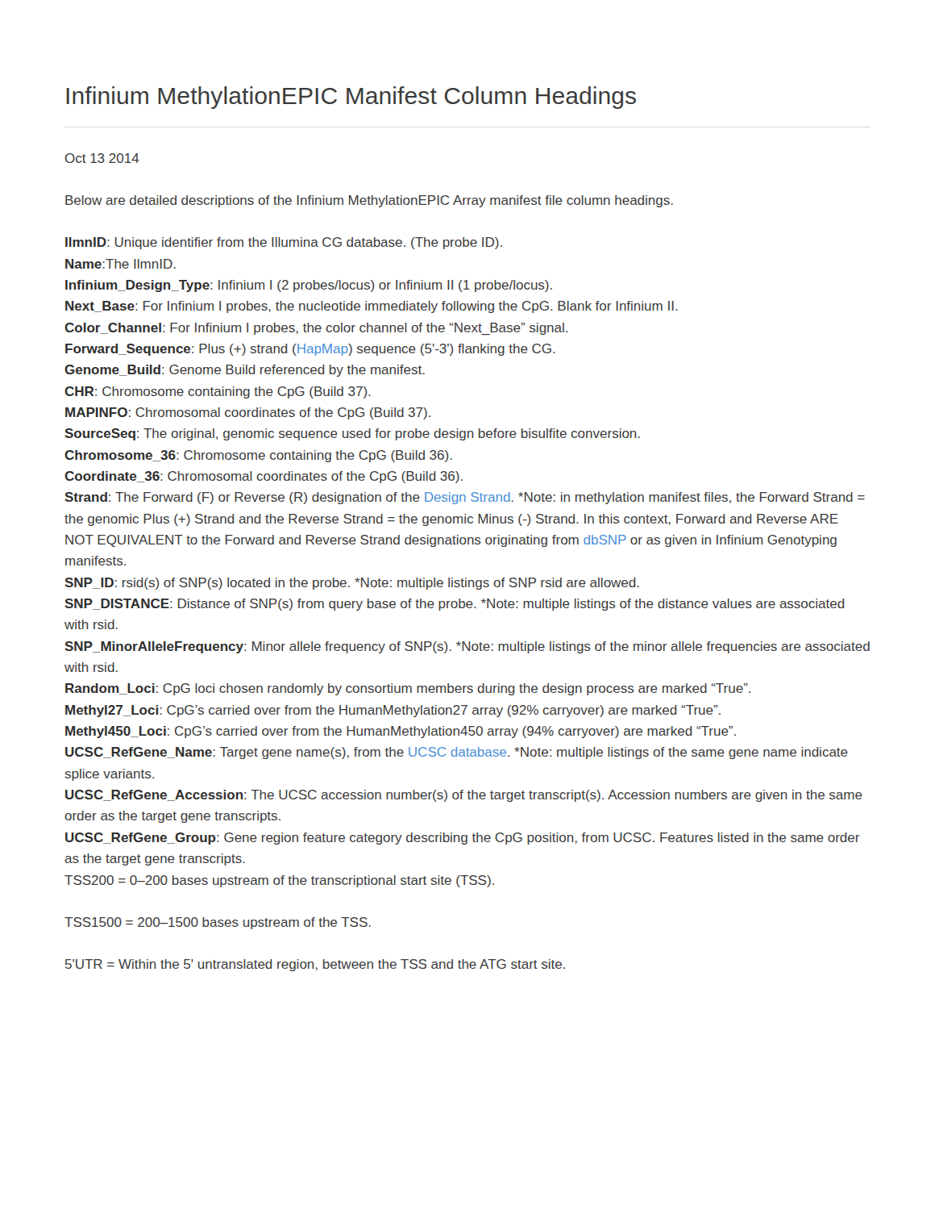Infinium MethylationEPIC Manifest Column Headings
Oct 13 2014
Below are detailed descriptions of the Infinium MethylationEPIC Array manifest file column headings.
IlmnID: Unique identifier from the Illumina CG database. (The probe ID).
Name:The IlmnID.
Infinium_Design_Type: Infinium I (2 probes/locus) or Infinium II (1 probe/locus).
Next_Base: For Infinium I probes, the nucleotide immediately following the CpG. Blank for Infinium II.
Color_Channel: For Infinium I probes, the color channel of the “Next_Base” signal.
Forward_Sequence: Plus (+) strand (HapMap) sequence (5'-3') flanking the CG.
Genome_Build: Genome Build referenced by the manifest.
CHR: Chromosome containing the CpG (Build 37).
MAPINFO: Chromosomal coordinates of the CpG (Build 37).
SourceSeq: The original, genomic sequence used for probe design before bisulfite conversion.
Chromosome_36: Chromosome containing the CpG (Build 36).
Coordinate_36: Chromosomal coordinates of the CpG (Build 36).
Strand: The Forward (F) or Reverse (R) designation of the Design Strand. *Note: in methylation manifest files, the Forward Strand = the genomic Plus (+) Strand and the Reverse Strand = the genomic Minus (-) Strand. In this context, Forward and Reverse ARE NOT EQUIVALENT to the Forward and Reverse Strand designations originating from dbSNP or as given in Infinium Genotyping manifests.
SNP_ID: rsid(s) of SNP(s) located in the probe. *Note: multiple listings of SNP rsid are allowed.
SNP_DISTANCE: Distance of SNP(s) from query base of the probe. *Note: multiple listings of the distance values are associated with rsid.
SNP_MinorAlleleFrequency: Minor allele frequency of SNP(s). *Note: multiple listings of the minor allele frequencies are associated with rsid.
Random_Loci: CpG loci chosen randomly by consortium members during the design process are marked “True”.
Methyl27_Loci: CpG’s carried over from the HumanMethylation27 array (92% carryover) are marked “True”.
Methyl450_Loci: CpG’s carried over from the HumanMethylation450 array (94% carryover) are marked “True”.
UCSC_RefGene_Name: Target gene name(s), from the UCSC database. *Note: multiple listings of the same gene name indicate splice variants.
UCSC_RefGene_Accession: The UCSC accession number(s) of the target transcript(s). Accession numbers are given in the same order as the target gene transcripts.
UCSC_RefGene_Group: Gene region feature category describing the CpG position, from UCSC. Features listed in the same order as the target gene transcripts.
TSS200 = 0–200 bases upstream of the transcriptional start site (TSS).
TSS1500 = 200–1500 bases upstream of the TSS.
5'UTR = Within the 5' untranslated region, between the TSS and the ATG start site.